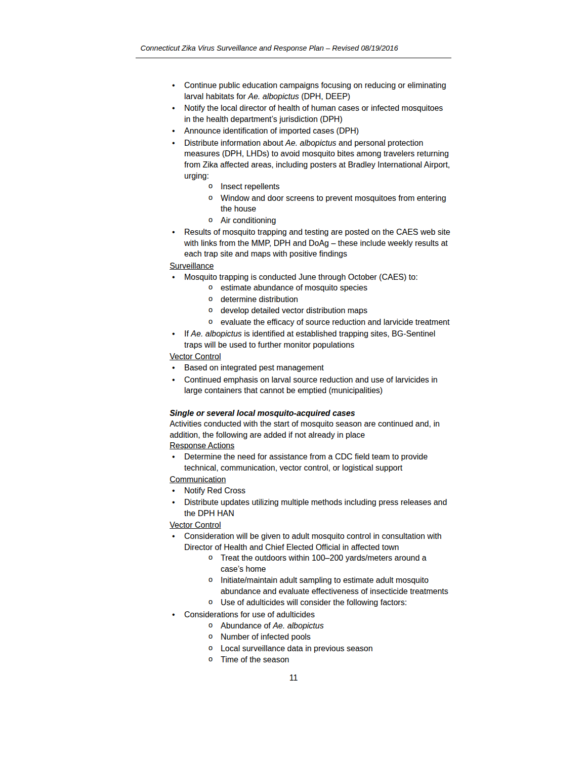Connecticut Zika Virus Surveillance and Response Plan – Revised 08/19/2016
Continue public education campaigns focusing on reducing or eliminating larval habitats for Ae. albopictus (DPH, DEEP)
Notify the local director of health of human cases or infected mosquitoes in the health department’s jurisdiction (DPH)
Announce identification of imported cases (DPH)
Distribute information about Ae. albopictus and personal protection measures (DPH, LHDs) to avoid mosquito bites among travelers returning from Zika affected areas, including posters at Bradley International Airport, urging:
Insect repellents
Window and door screens to prevent mosquitoes from entering the house
Air conditioning
Results of mosquito trapping and testing are posted on the CAES web site with links from the MMP, DPH and DoAg – these include weekly results at each trap site and maps with positive findings
Surveillance
Mosquito trapping is conducted June through October (CAES) to:
estimate abundance of mosquito species
determine distribution
develop detailed vector distribution maps
evaluate the efficacy of source reduction and larvicide treatment
If Ae. albopictus is identified at established trapping sites, BG-Sentinel traps will be used to further monitor populations
Vector Control
Based on integrated pest management
Continued emphasis on larval source reduction and use of larvicides in large containers that cannot be emptied (municipalities)
Single or several local mosquito-acquired cases
Activities conducted with the start of mosquito season are continued and, in addition, the following are added if not already in place
Response Actions
Determine the need for assistance from a CDC field team to provide technical, communication, vector control, or logistical support
Communication
Notify Red Cross
Distribute updates utilizing multiple methods including press releases and the DPH HAN
Vector Control
Consideration will be given to adult mosquito control in consultation with Director of Health and Chief Elected Official in affected town
Treat the outdoors within 100–200 yards/meters around a case’s home
Initiate/maintain adult sampling to estimate adult mosquito abundance and evaluate effectiveness of insecticide treatments
Use of adulticides will consider the following factors:
Considerations for use of adulticides
Abundance of Ae. albopictus
Number of infected pools
Local surveillance data in previous season
Time of the season
11